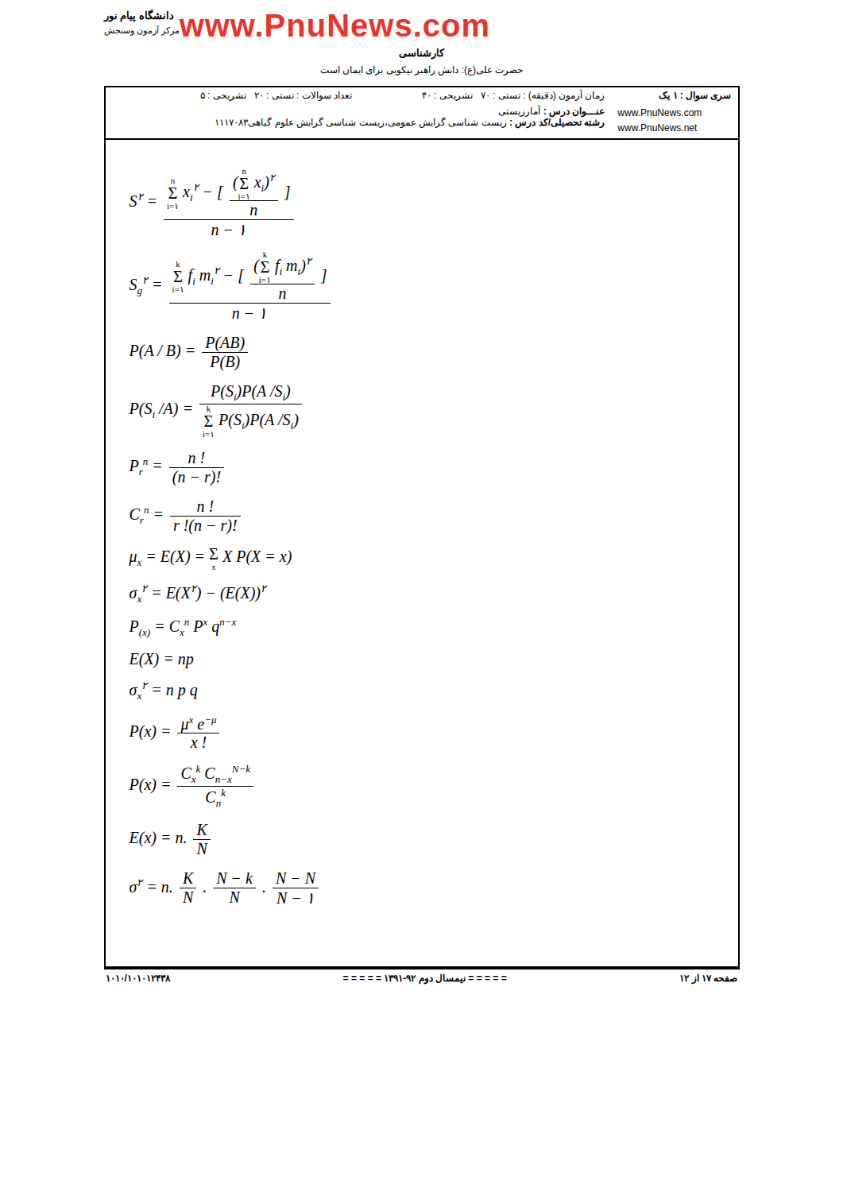www.PnuNews.com
دانشگاه پیام نور
مرکز آزمون وسنجش
کارشناسی
حضرت علی(ع): دانش راهبر نیکویی برای ایمان است
| سری سوال : ۱ یک | زمان آزمون (دقیقه) : تستی : ۷۰ تشریحی : ۴۰ | تعداد سوالات : تستی : ۲۰ تشریحی : ۵ |
| www.PnuNews.com www.PnuNews.net | عنـــوان درس : آمارزیستی رشته تحصیلی/کد درس : زیست شناسی گرایش عمومی،زیست شناسی گرایش علوم گیاهی۱۱۱۷۰۸۳ |
S۲ = nΣi=۱ xi ۲ − [ (nΣi=۱ xi)۲ n ] n − ۱
Sg ۲ = kΣi=۱ fi mi ۲ − [ (kΣi=۱ fi mi)۲ n ] n − ۱
P(A / B) = P(AB) P(B)
P(Si /A) = P(Si)P(A /Si) kΣi=۱ P(Si)P(A /Si)
Prn = n ! (n − r)!
Crn = n ! r !(n − r)!
μx = E(X) = Σx X P(X = x)
σx ۲ = E(X۲) − (E(X))۲
P(x) = Cxn Px qn−x
E(X) = np
σx ۲ = n p q
P(x) = μx e−μ x !
P(x) = Cxk Cn−x N−k Cnk
E(x) = n. K N
σ۲ = n. K N . N − k N . N − N N − ۱
صفحه ۱۷ از ۱۲ = = = = = نیمسال دوم ۹۲-۱۳۹۱ = = = = = ۱۰۱۰/۱۰۱۰۱۲۴۳۸